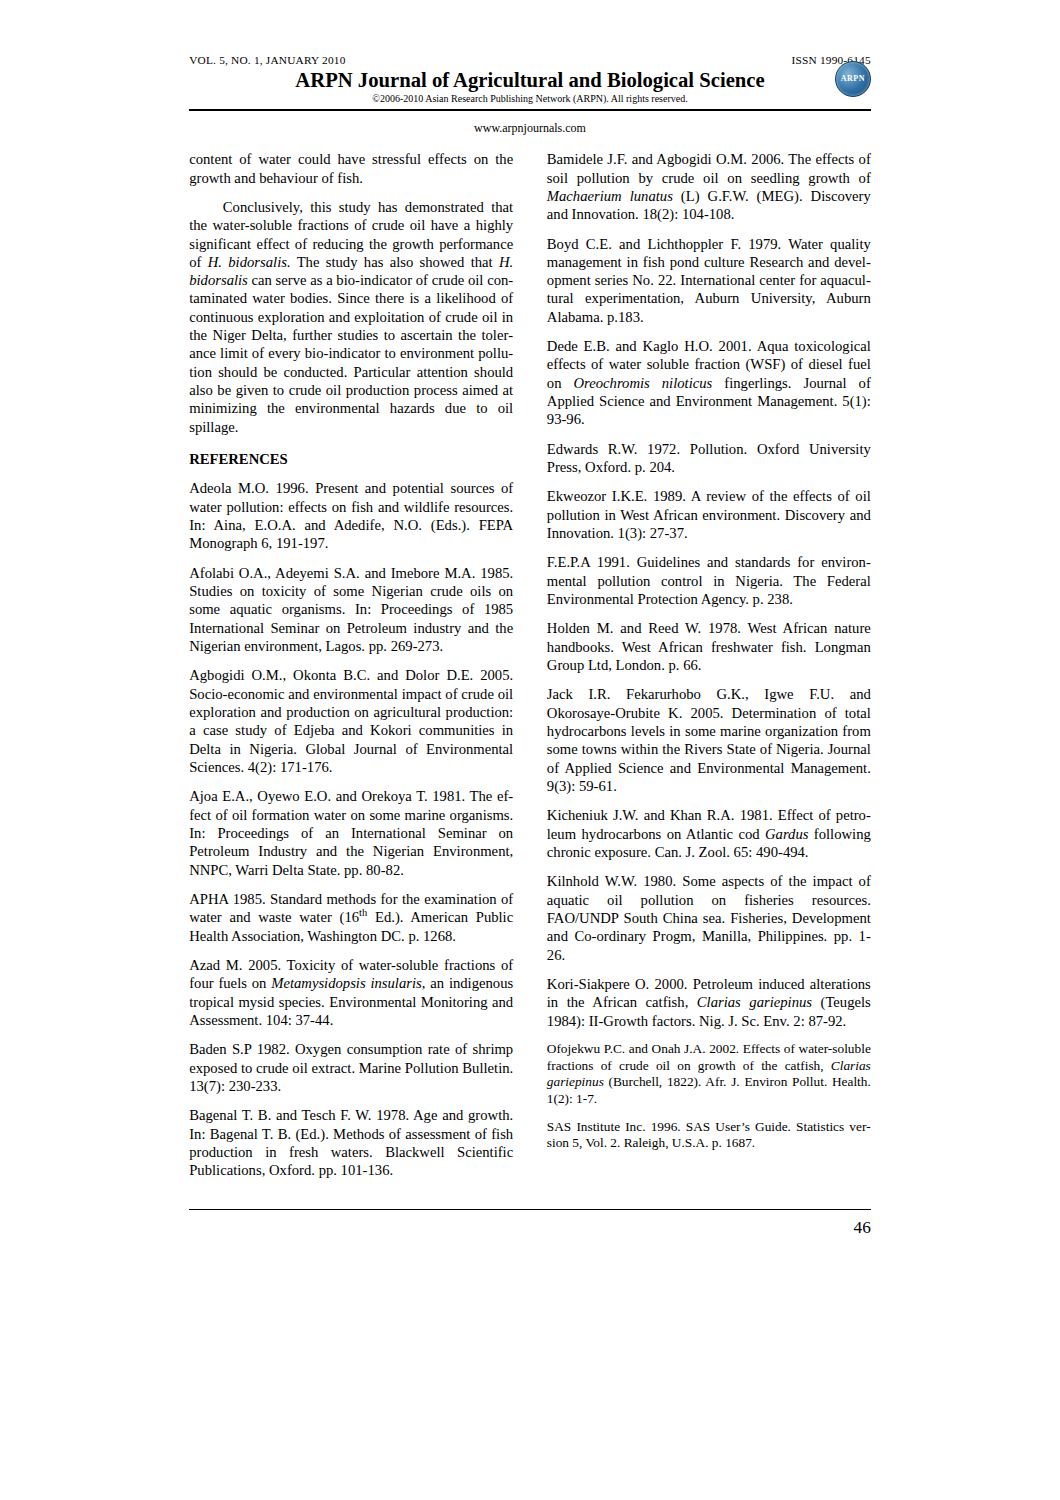VOL. 5, NO. 1, JANUARY 2010 ISSN 1990-6145
ARPN Journal of Agricultural and Biological Science
©2006-2010 Asian Research Publishing Network (ARPN). All rights reserved.
www.arpnjournals.com
content of water could have stressful effects on the growth and behaviour of fish.
Conclusively, this study has demonstrated that the water-soluble fractions of crude oil have a highly significant effect of reducing the growth performance of H. bidorsalis. The study has also showed that H. bidorsalis can serve as a bio-indicator of crude oil contaminated water bodies. Since there is a likelihood of continuous exploration and exploitation of crude oil in the Niger Delta, further studies to ascertain the tolerance limit of every bio-indicator to environment pollution should be conducted. Particular attention should also be given to crude oil production process aimed at minimizing the environmental hazards due to oil spillage.
REFERENCES
Adeola M.O. 1996. Present and potential sources of water pollution: effects on fish and wildlife resources. In: Aina, E.O.A. and Adedife, N.O. (Eds.). FEPA Monograph 6, 191-197.
Afolabi O.A., Adeyemi S.A. and Imebore M.A. 1985. Studies on toxicity of some Nigerian crude oils on some aquatic organisms. In: Proceedings of 1985 International Seminar on Petroleum industry and the Nigerian environment, Lagos. pp. 269-273.
Agbogidi O.M., Okonta B.C. and Dolor D.E. 2005. Socio-economic and environmental impact of crude oil exploration and production on agricultural production: a case study of Edjeba and Kokori communities in Delta in Nigeria. Global Journal of Environmental Sciences. 4(2): 171-176.
Ajoa E.A., Oyewo E.O. and Orekoya T. 1981. The effect of oil formation water on some marine organisms. In: Proceedings of an International Seminar on Petroleum Industry and the Nigerian Environment, NNPC, Warri Delta State. pp. 80-82.
APHA 1985. Standard methods for the examination of water and waste water (16th Ed.). American Public Health Association, Washington DC. p. 1268.
Azad M. 2005. Toxicity of water-soluble fractions of four fuels on Metamysidopsis insularis, an indigenous tropical mysid species. Environmental Monitoring and Assessment. 104: 37-44.
Baden S.P 1982. Oxygen consumption rate of shrimp exposed to crude oil extract. Marine Pollution Bulletin. 13(7): 230-233.
Bagenal T. B. and Tesch F. W. 1978. Age and growth. In: Bagenal T. B. (Ed.). Methods of assessment of fish production in fresh waters. Blackwell Scientific Publications, Oxford. pp. 101-136.
Bamidele J.F. and Agbogidi O.M. 2006. The effects of soil pollution by crude oil on seedling growth of Machaerium lunatus (L) G.F.W. (MEG). Discovery and Innovation. 18(2): 104-108.
Boyd C.E. and Lichthoppler F. 1979. Water quality management in fish pond culture Research and development series No. 22. International center for aquacultural experimentation, Auburn University, Auburn Alabama. p.183.
Dede E.B. and Kaglo H.O. 2001. Aqua toxicological effects of water soluble fraction (WSF) of diesel fuel on Oreochromis niloticus fingerlings. Journal of Applied Science and Environment Management. 5(1): 93-96.
Edwards R.W. 1972. Pollution. Oxford University Press, Oxford. p. 204.
Ekweozor I.K.E. 1989. A review of the effects of oil pollution in West African environment. Discovery and Innovation. 1(3): 27-37.
F.E.P.A 1991. Guidelines and standards for environmental pollution control in Nigeria. The Federal Environmental Protection Agency. p. 238.
Holden M. and Reed W. 1978. West African nature handbooks. West African freshwater fish. Longman Group Ltd, London. p. 66.
Jack I.R. Fekarurhobo G.K., Igwe F.U. and Okorosaye-Orubite K. 2005. Determination of total hydrocarbons levels in some marine organization from some towns within the Rivers State of Nigeria. Journal of Applied Science and Environmental Management. 9(3): 59-61.
Kicheniuk J.W. and Khan R.A. 1981. Effect of petroleum hydrocarbons on Atlantic cod Gardus following chronic exposure. Can. J. Zool. 65: 490-494.
Kilnhold W.W. 1980. Some aspects of the impact of aquatic oil pollution on fisheries resources. FAO/UNDP South China sea. Fisheries, Development and Co-ordinary Progm, Manilla, Philippines. pp. 1-26.
Kori-Siakpere O. 2000. Petroleum induced alterations in the African catfish, Clarias gariepinus (Teugels 1984): II-Growth factors. Nig. J. Sc. Env. 2: 87-92.
Ofojekwu P.C. and Onah J.A. 2002. Effects of water-soluble fractions of crude oil on growth of the catfish, Clarias gariepinus (Burchell, 1822). Afr. J. Environ Pollut. Health. 1(2): 1-7.
SAS Institute Inc. 1996. SAS User’s Guide. Statistics version 5, Vol. 2. Raleigh, U.S.A. p. 1687.
46